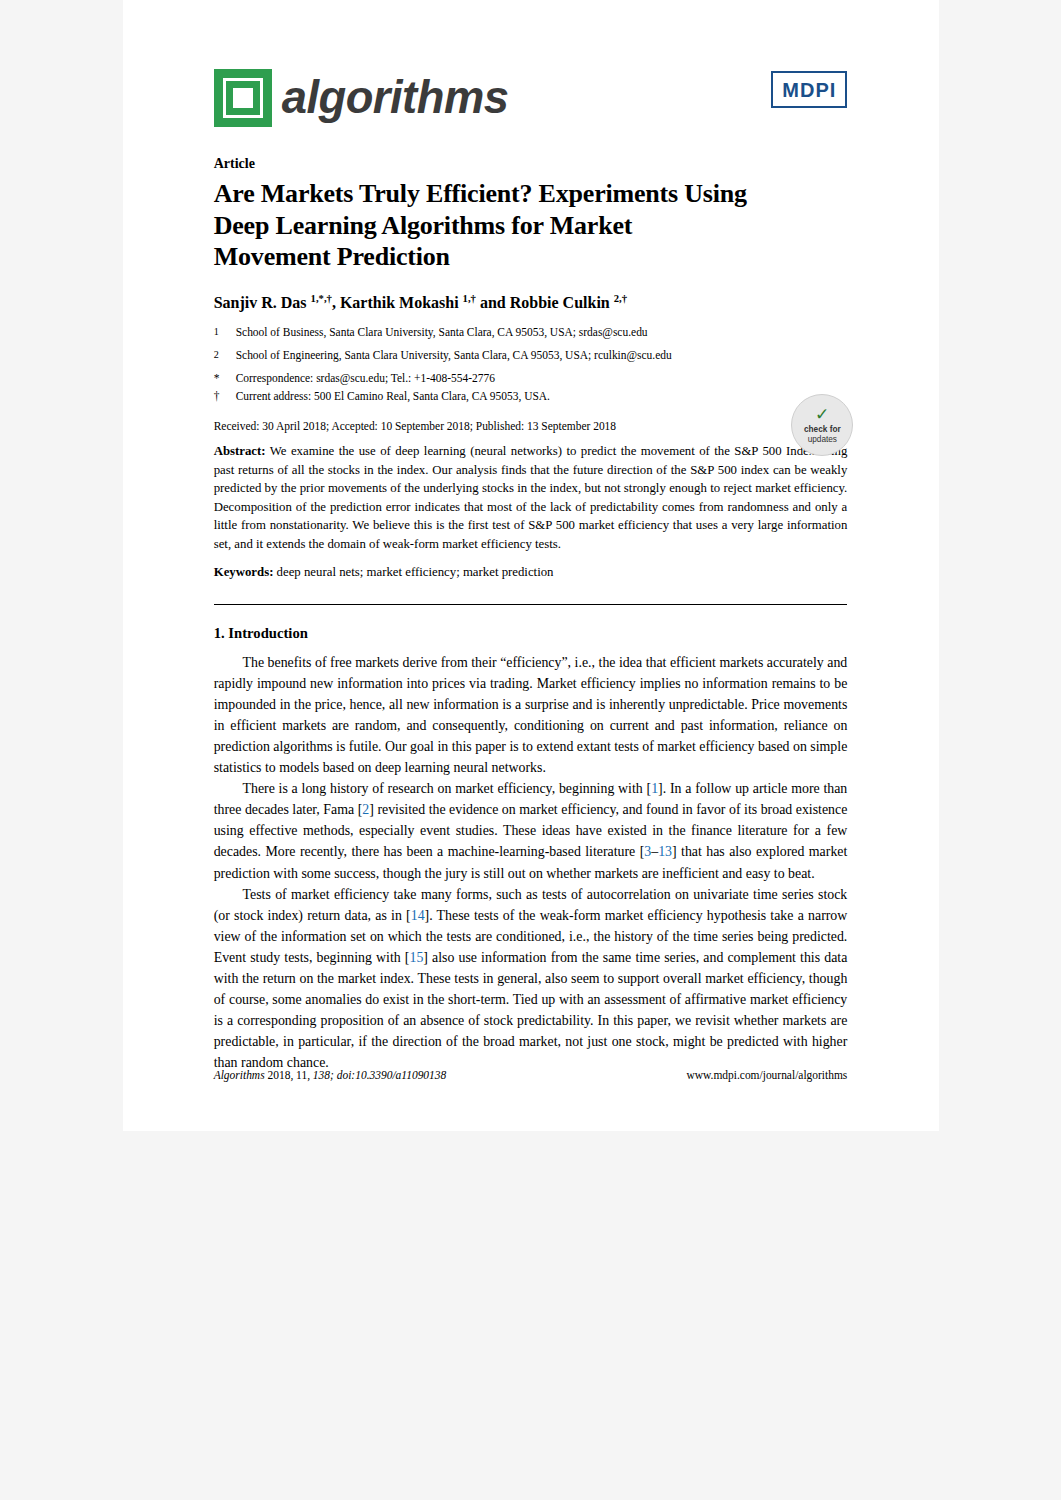algorithms
MDPI
Article
Are Markets Truly Efficient? Experiments Using
Deep Learning Algorithms for Market
Movement Prediction
Sanjiv R. Das 1,*,†, Karthik Mokashi 1,† and Robbie Culkin 2,†
1 School of Business, Santa Clara University, Santa Clara, CA 95053, USA; srdas@scu.edu
2 School of Engineering, Santa Clara University, Santa Clara, CA 95053, USA; rculkin@scu.edu
*Correspondence: srdas@scu.edu; Tel.: +1-408-554-2776
†Current address: 500 El Camino Real, Santa Clara, CA 95053, USA.
Received: 30 April 2018; Accepted: 10 September 2018; Published: 13 September 2018
✓ check for updates
Abstract: We examine the use of deep learning (neural networks) to predict the movement of the S&P 500 Index using past returns of all the stocks in the index. Our analysis finds that the future direction of the S&P 500 index can be weakly predicted by the prior movements of the underlying stocks in the index, but not strongly enough to reject market efficiency. Decomposition of the prediction error indicates that most of the lack of predictability comes from randomness and only a little from nonstationarity. We believe this is the first test of S&P 500 market efficiency that uses a very large information set, and it extends the domain of weak-form market efficiency tests.
Keywords: deep neural nets; market efficiency; market prediction
1. Introduction
The benefits of free markets derive from their “efficiency”, i.e., the idea that efficient markets accurately and rapidly impound new information into prices via trading. Market efficiency implies no information remains to be impounded in the price, hence, all new information is a surprise and is inherently unpredictable. Price movements in efficient markets are random, and consequently, conditioning on current and past information, reliance on prediction algorithms is futile. Our goal in this paper is to extend extant tests of market efficiency based on simple statistics to models based on deep learning neural networks.
There is a long history of research on market efficiency, beginning with [1]. In a follow up article more than three decades later, Fama [2] revisited the evidence on market efficiency, and found in favor of its broad existence using effective methods, especially event studies. These ideas have existed in the finance literature for a few decades. More recently, there has been a machine-learning-based literature [3–13] that has also explored market prediction with some success, though the jury is still out on whether markets are inefficient and easy to beat.
Tests of market efficiency take many forms, such as tests of autocorrelation on univariate time series stock (or stock index) return data, as in [14]. These tests of the weak-form market efficiency hypothesis take a narrow view of the information set on which the tests are conditioned, i.e., the history of the time series being predicted. Event study tests, beginning with [15] also use information from the same time series, and complement this data with the return on the market index. These tests in general, also seem to support overall market efficiency, though of course, some anomalies do exist in the short-term. Tied up with an assessment of affirmative market efficiency is a corresponding proposition of an absence of stock predictability. In this paper, we revisit whether markets are predictable, in particular, if the direction of the broad market, not just one stock, might be predicted with higher than random chance.
Algorithms 2018, 11, 138; doi:10.3390/a11090138
www.mdpi.com/journal/algorithms